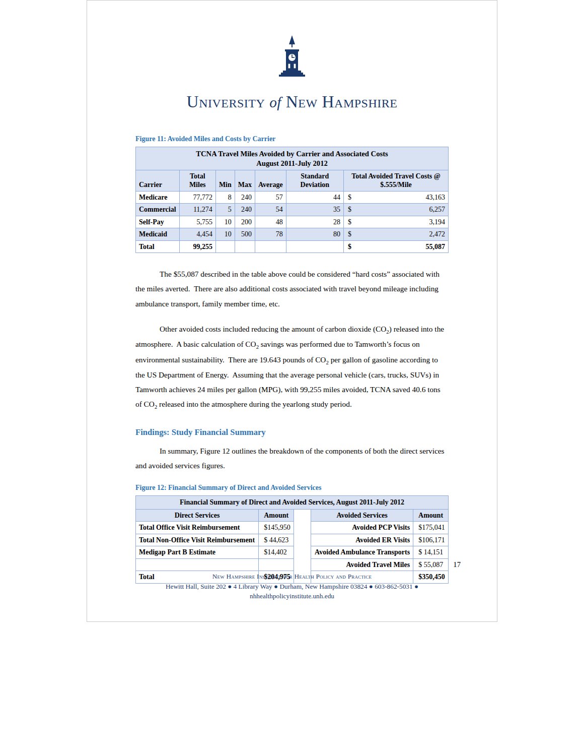UNIVERSITY of NEW HAMPSHIRE
Figure 11: Avoided Miles and Costs by Carrier
| TCNA Travel Miles Avoided by Carrier and Associated Costs August 2011-July 2012 |
| Carrier | Total Miles | Min | Max | Average | Standard Deviation | Total Avoided Travel Costs @ $.555/Mile |
| Medicare | 77,772 | 8 | 240 | 57 | 44 | $ 43,163 |
| Commercial | 11,274 | 5 | 240 | 54 | 35 | $ 6,257 |
| Self-Pay | 5,755 | 10 | 200 | 48 | 28 | $ 3,194 |
| Medicaid | 4,454 | 10 | 500 | 78 | 80 | $ 2,472 |
| Total | 99,255 | | | | | $ 55,087 |
The $55,087 described in the table above could be considered “hard costs” associated with the miles averted. There are also additional costs associated with travel beyond mileage including ambulance transport, family member time, etc.
Other avoided costs included reducing the amount of carbon dioxide (CO2) released into the atmosphere. A basic calculation of CO2 savings was performed due to Tamworth’s focus on environmental sustainability. There are 19.643 pounds of CO2 per gallon of gasoline according to the US Department of Energy. Assuming that the average personal vehicle (cars, trucks, SUVs) in Tamworth achieves 24 miles per gallon (MPG), with 99,255 miles avoided, TCNA saved 40.6 tons of CO2 released into the atmosphere during the yearlong study period.
Findings: Study Financial Summary
In summary, Figure 12 outlines the breakdown of the components of both the direct services and avoided services figures.
Figure 12: Financial Summary of Direct and Avoided Services
| Financial Summary of Direct and Avoided Services, August 2011-July 2012 |
| Direct Services | Amount | | Avoided Services | Amount |
| Total Office Visit Reimbursement | $145,950 | | Avoided PCP Visits | $175,041 |
| Total Non-Office Visit Reimbursement | $ 44,623 | | Avoided ER Visits | $106,171 |
| Medigap Part B Estimate | $14,402 | | Avoided Ambulance Transports | $ 14,151 |
| | | | Avoided Travel Miles | $ 55,087 |
| Total | $204,975 | | | $350,450 |
17
New Hampshire Institute for Health Policy and Practice
Hewitt Hall, Suite 202 ● 4 Library Way ● Durham, New Hampshire 03824 ● 603-862-5031 ●
nhhealthpolicyinstitute.unh.edu